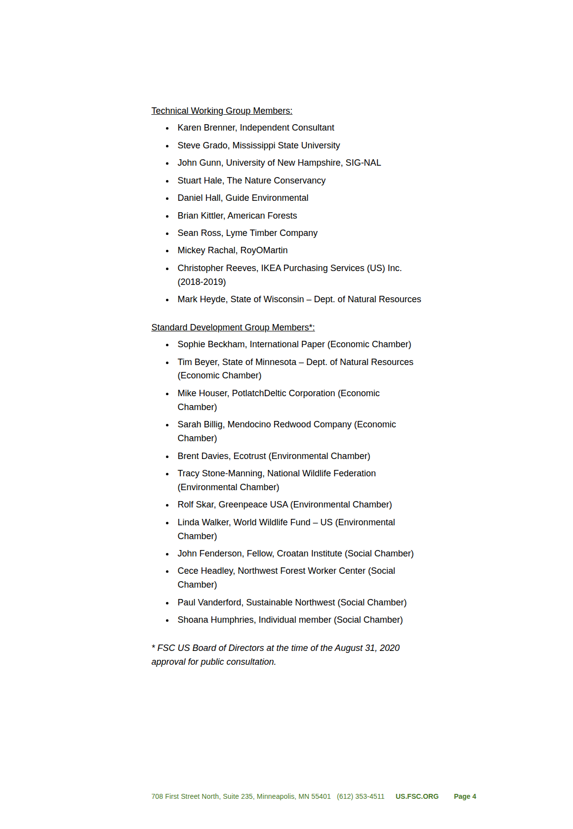Technical Working Group Members:
Karen Brenner, Independent Consultant
Steve Grado, Mississippi State University
John Gunn, University of New Hampshire, SIG-NAL
Stuart Hale, The Nature Conservancy
Daniel Hall, Guide Environmental
Brian Kittler, American Forests
Sean Ross, Lyme Timber Company
Mickey Rachal, RoyOMartin
Christopher Reeves, IKEA Purchasing Services (US) Inc. (2018-2019)
Mark Heyde, State of Wisconsin – Dept. of Natural Resources
Standard Development Group Members*:
Sophie Beckham, International Paper (Economic Chamber)
Tim Beyer, State of Minnesota – Dept. of Natural Resources (Economic Chamber)
Mike Houser, PotlatchDeltic Corporation (Economic Chamber)
Sarah Billig, Mendocino Redwood Company (Economic Chamber)
Brent Davies, Ecotrust (Environmental Chamber)
Tracy Stone-Manning, National Wildlife Federation (Environmental Chamber)
Rolf Skar, Greenpeace USA (Environmental Chamber)
Linda Walker, World Wildlife Fund – US (Environmental Chamber)
John Fenderson, Fellow, Croatan Institute (Social Chamber)
Cece Headley, Northwest Forest Worker Center (Social Chamber)
Paul Vanderford, Sustainable Northwest (Social Chamber)
Shoana Humphries, Individual member (Social Chamber)
* FSC US Board of Directors at the time of the August 31, 2020 approval for public consultation.
708 First Street North, Suite 235, Minneapolis, MN 55401 (612) 353-4511 US.FSC.ORG Page 4